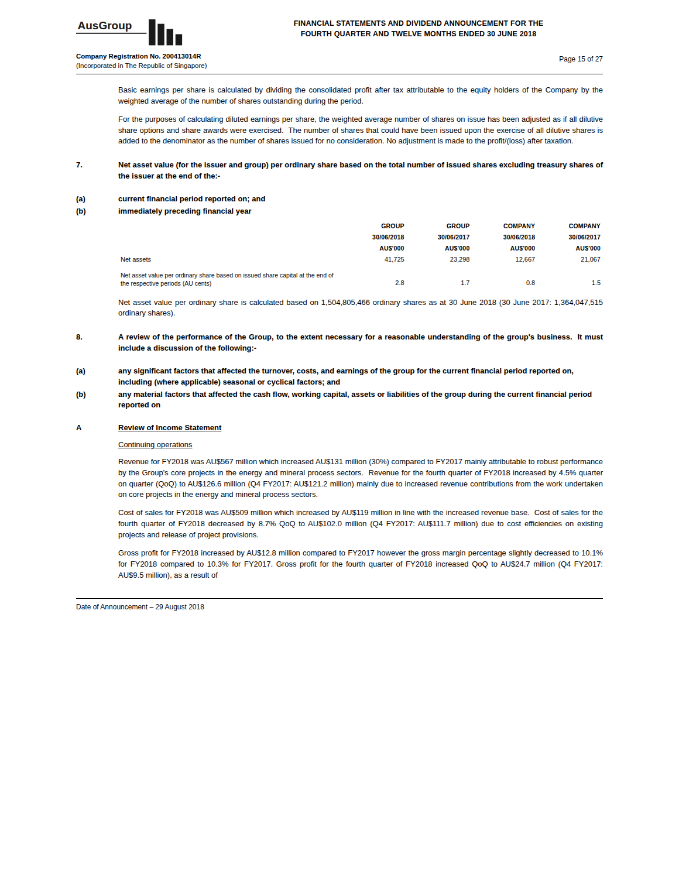AusGroup
Company Registration No. 200413014R
(Incorporated in The Republic of Singapore)
FINANCIAL STATEMENTS AND DIVIDEND ANNOUNCEMENT FOR THE
FOURTH QUARTER AND TWELVE MONTHS ENDED 30 JUNE 2018
Page 15 of 27
Basic earnings per share is calculated by dividing the consolidated profit after tax attributable to the equity holders of the Company by the weighted average of the number of shares outstanding during the period.
For the purposes of calculating diluted earnings per share, the weighted average number of shares on issue has been adjusted as if all dilutive share options and share awards were exercised. The number of shares that could have been issued upon the exercise of all dilutive shares is added to the denominator as the number of shares issued for no consideration. No adjustment is made to the profit/(loss) after taxation.
7.
Net asset value (for the issuer and group) per ordinary share based on the total number of issued shares excluding treasury shares of the issuer at the end of the:-
(a)
current financial period reported on; and
(b)
immediately preceding financial year
| | GROUP | GROUP | COMPANY | COMPANY |
| --- | --- | --- | --- | --- |
| | 30/06/2018 | 30/06/2017 | 30/06/2018 | 30/06/2017 |
| | AU$'000 | AU$'000 | AU$'000 | AU$'000 |
| Net assets | 41,725 | 23,298 | 12,667 | 21,067 |
| Net asset value per ordinary share based on issued share capital at the end of the respective periods (AU cents) | 2.8 | 1.7 | 0.8 | 1.5 |
Net asset value per ordinary share is calculated based on 1,504,805,466 ordinary shares as at 30 June 2018 (30 June 2017: 1,364,047,515 ordinary shares).
8.
A review of the performance of the Group, to the extent necessary for a reasonable understanding of the group's business. It must include a discussion of the following:-
(a)
any significant factors that affected the turnover, costs, and earnings of the group for the current financial period reported on, including (where applicable) seasonal or cyclical factors; and
(b)
any material factors that affected the cash flow, working capital, assets or liabilities of the group during the current financial period reported on
A
Review of Income Statement
Continuing operations
Revenue for FY2018 was AU$567 million which increased AU$131 million (30%) compared to FY2017 mainly attributable to robust performance by the Group's core projects in the energy and mineral process sectors. Revenue for the fourth quarter of FY2018 increased by 4.5% quarter on quarter (QoQ) to AU$126.6 million (Q4 FY2017: AU$121.2 million) mainly due to increased revenue contributions from the work undertaken on core projects in the energy and mineral process sectors.
Cost of sales for FY2018 was AU$509 million which increased by AU$119 million in line with the increased revenue base. Cost of sales for the fourth quarter of FY2018 decreased by 8.7% QoQ to AU$102.0 million (Q4 FY2017: AU$111.7 million) due to cost efficiencies on existing projects and release of project provisions.
Gross profit for FY2018 increased by AU$12.8 million compared to FY2017 however the gross margin percentage slightly decreased to 10.1% for FY2018 compared to 10.3% for FY2017. Gross profit for the fourth quarter of FY2018 increased QoQ to AU$24.7 million (Q4 FY2017: AU$9.5 million), as a result of
Date of Announcement – 29 August 2018